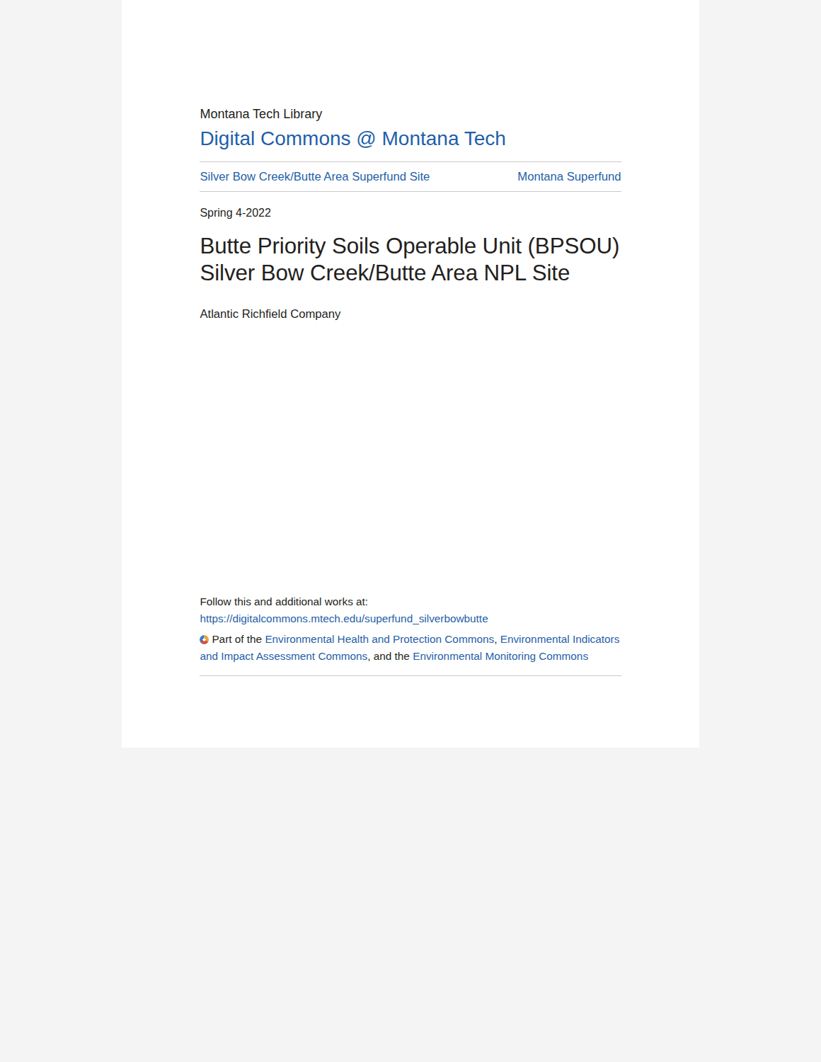Montana Tech Library
Digital Commons @ Montana Tech
Silver Bow Creek/Butte Area Superfund Site Montana Superfund
Spring 4-2022
Butte Priority Soils Operable Unit (BPSOU) Silver Bow Creek/Butte Area NPL Site
Atlantic Richfield Company
Follow this and additional works at: https://digitalcommons.mtech.edu/superfund_silverbowbutte
Part of the Environmental Health and Protection Commons, Environmental Indicators and Impact Assessment Commons, and the Environmental Monitoring Commons